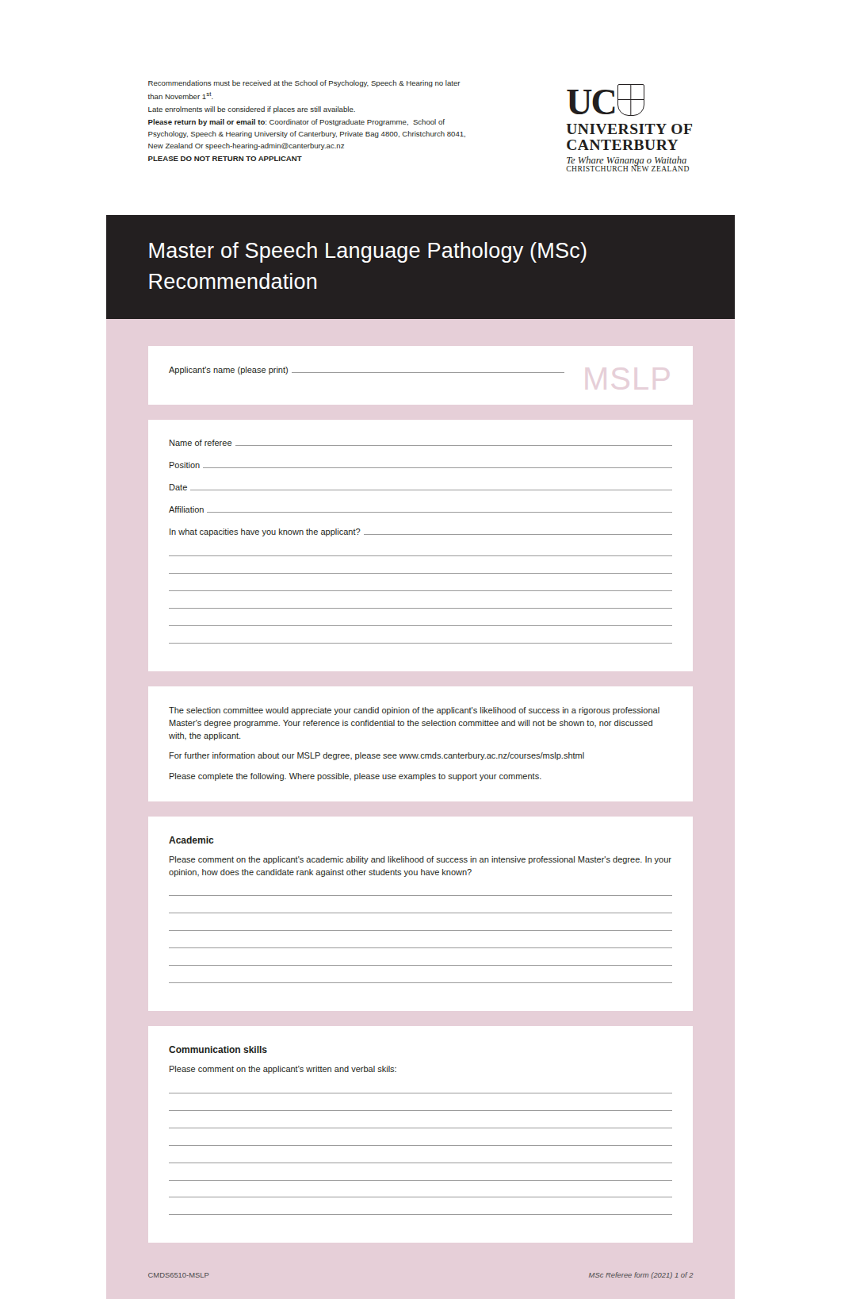Recommendations must be received at the School of Psychology, Speech & Hearing no later than November 1st.
Late enrolments will be considered if places are still available.
Please return by mail or email to: Coordinator of Postgraduate Programme, School of Psychology, Speech & Hearing University of Canterbury, Private Bag 4800, Christchurch 8041, New Zealand Or speech-hearing-admin@canterbury.ac.nz
PLEASE DO NOT RETURN TO APPLICANT
UC
UNIVERSITY OF
CANTERBURY
Te Whare Wānanga o Waitaha
CHRISTCHURCH NEW ZEALAND
Master of Speech Language Pathology (MSc) Recommendation
Applicant's name (please print)
MSLP
Name of referee
Position
Date
Affiliation
In what capacities have you known the applicant?
The selection committee would appreciate your candid opinion of the applicant's likelihood of success in a rigorous professional Master's degree programme. Your reference is confidential to the selection committee and will not be shown to, nor discussed with, the applicant.
For further information about our MSLP degree, please see www.cmds.canterbury.ac.nz/courses/mslp.shtml
Please complete the following. Where possible, please use examples to support your comments.
Academic
Please comment on the applicant's academic ability and likelihood of success in an intensive professional Master's degree. In your opinion, how does the candidate rank against other students you have known?
Communication skills
Please comment on the applicant's written and verbal skils:
CMDS6510-MSLP
MSc Referee form (2021) 1 of 2